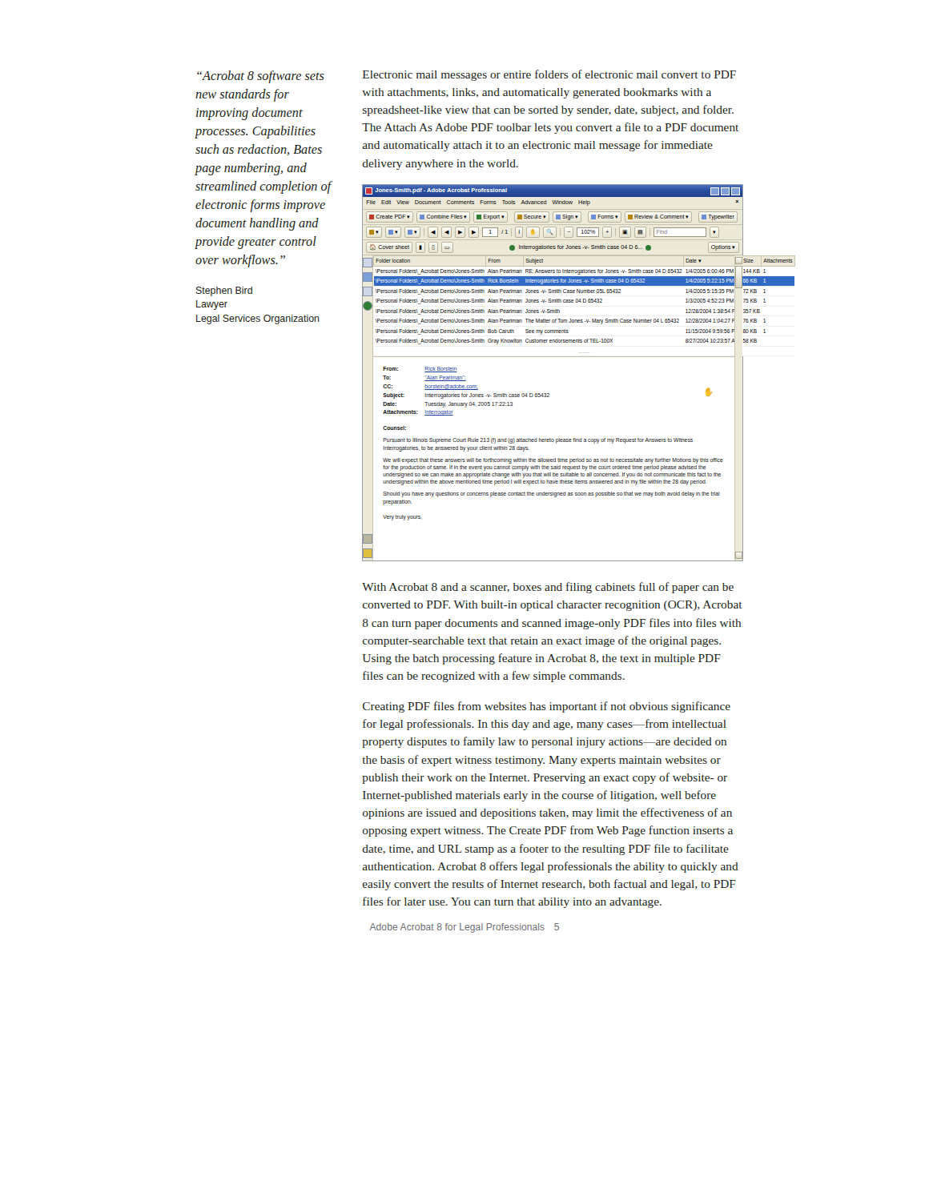“Acrobat 8 software sets new standards for improving document processes. Capabilities such as redaction, Bates page numbering, and streamlined completion of electronic forms improve document handling and provide greater control over workflows.”
Stephen Bird
Lawyer
Legal Services Organization
Electronic mail messages or entire folders of electronic mail convert to PDF with attachments, links, and automatically generated bookmarks with a spreadsheet-like view that can be sorted by sender, date, subject, and folder. The Attach As Adobe PDF toolbar lets you convert a file to a PDF document and automatically attach it to an electronic mail message for immediate delivery anywhere in the world.
Jones-Smith.pdf - Adobe Acrobat Professional
File Edit View Document Comments Forms Tools Advanced Window Help ×
Create PDF ▾ Combine Files ▾ Export ▾ Secure ▾ Sign ▾ Forms ▾ Review & Comment ▾ Typewriter
▾ ▾ ▾ ◀◀▶▶ 1/ 1 I ✋ 🔍 − 102% + ▣ ▤ Find ▾
🏠 Cover sheet ▮▯▭
Interrogatories for Jones -v- Smith case 04 D 6...
Options ▾
| Folder location | From | Subject | Date ▾ | Size | Attachments |
| --- | --- | --- | --- | --- | --- |
| \Personal Folders\_Acrobat Demo\Jones-Smith | Alan Pearlman | RE: Answers to Interrogatories for Jones -v- Smith case 04 D 65432 | 1/4/2005 6:00:46 PM | 144 KB | 1 |
| \Personal Folders\_Acrobat Demo\Jones-Smith | Rick Borstein | Interrogatories for Jones -v- Smith case 04 D 65432 | 1/4/2005 5:22:15 PM | 66 KB | 1 |
| \Personal Folders\_Acrobat Demo\Jones-Smith | Alan Pearlman | Jones -v- Smith Case Number 05L 65432 | 1/4/2005 5:15:35 PM | 72 KB | 1 |
| \Personal Folders\_Acrobat Demo\Jones-Smith | Alan Pearlman | Jones -v- Smith case 04 D 65432 | 1/3/2005 4:52:23 PM | 75 KB | 1 |
| \Personal Folders\_Acrobat Demo\Jones-Smith | Alan Pearlman | Jones -v-Smith | 12/28/2004 1:38:54 PM | 357 KB | |
| \Personal Folders\_Acrobat Demo\Jones-Smith | Alan Pearlman | The Matter of Tom Jones -v- Mary Smith Case Number 04 L 65432 | 12/28/2004 1:04:27 PM | 76 KB | 1 |
| \Personal Folders\_Acrobat Demo\Jones-Smith | Bob Caruth | See my comments | 11/15/2004 9:59:56 PM | 80 KB | 1 |
| \Personal Folders\_Acrobat Demo\Jones-Smith | Gray Knowlton | Customer endorsements of TEL-100X | 8/27/2004 10:23:57 AM | 58 KB | |
| ........ |
✋
From:
Rick Borstein
To:
"Alan Pearlman";
CC:
borstein@adobe.com;
Subject:
Interrogatories for Jones -v- Smith case 04 D 65432
Date:
Tuesday, January 04, 2005 17:22:13
Attachments:
Interrogator
Counsel:
Pursuant to Illinois Supreme Court Rule 213 (f) and (g) attached hereto please find a copy of my Request for Answers to Witness Interrogatories, to be answered by your client within 28 days.
We will expect that these answers will be forthcoming within the allowed time period so as not to necessitate any further Motions by this office for the production of same. If in the event you cannot comply with the said request by the court ordered time period please advised the undersigned so we can make an appropriate change with you that will be suitable to all concerned. If you do not communicate this fact to the undersigned within the above mentioned time period I will expect to have these items answered and in my file within the 28 day period.
Should you have any questions or concerns please contact the undersigned as soon as possible so that we may both avoid delay in the trial preparation.
Very truly yours,
With Acrobat 8 and a scanner, boxes and filing cabinets full of paper can be converted to PDF. With built-in optical character recognition (OCR), Acrobat 8 can turn paper documents and scanned image-only PDF files into files with computer-searchable text that retain an exact image of the original pages. Using the batch processing feature in Acrobat 8, the text in multiple PDF files can be recognized with a few simple commands.
Creating PDF files from websites has important if not obvious significance for legal professionals. In this day and age, many cases—from intellectual property disputes to family law to personal injury actions—are decided on the basis of expert witness testimony. Many experts maintain websites or publish their work on the Internet. Preserving an exact copy of website- or Internet-published materials early in the course of litigation, well before opinions are issued and depositions taken, may limit the effectiveness of an opposing expert witness. The Create PDF from Web Page function inserts a date, time, and URL stamp as a footer to the resulting PDF file to facilitate authentication. Acrobat 8 offers legal professionals the ability to quickly and easily convert the results of Internet research, both factual and legal, to PDF files for later use. You can turn that ability into an advantage.
Adobe Acrobat 8 for Legal Professionals5